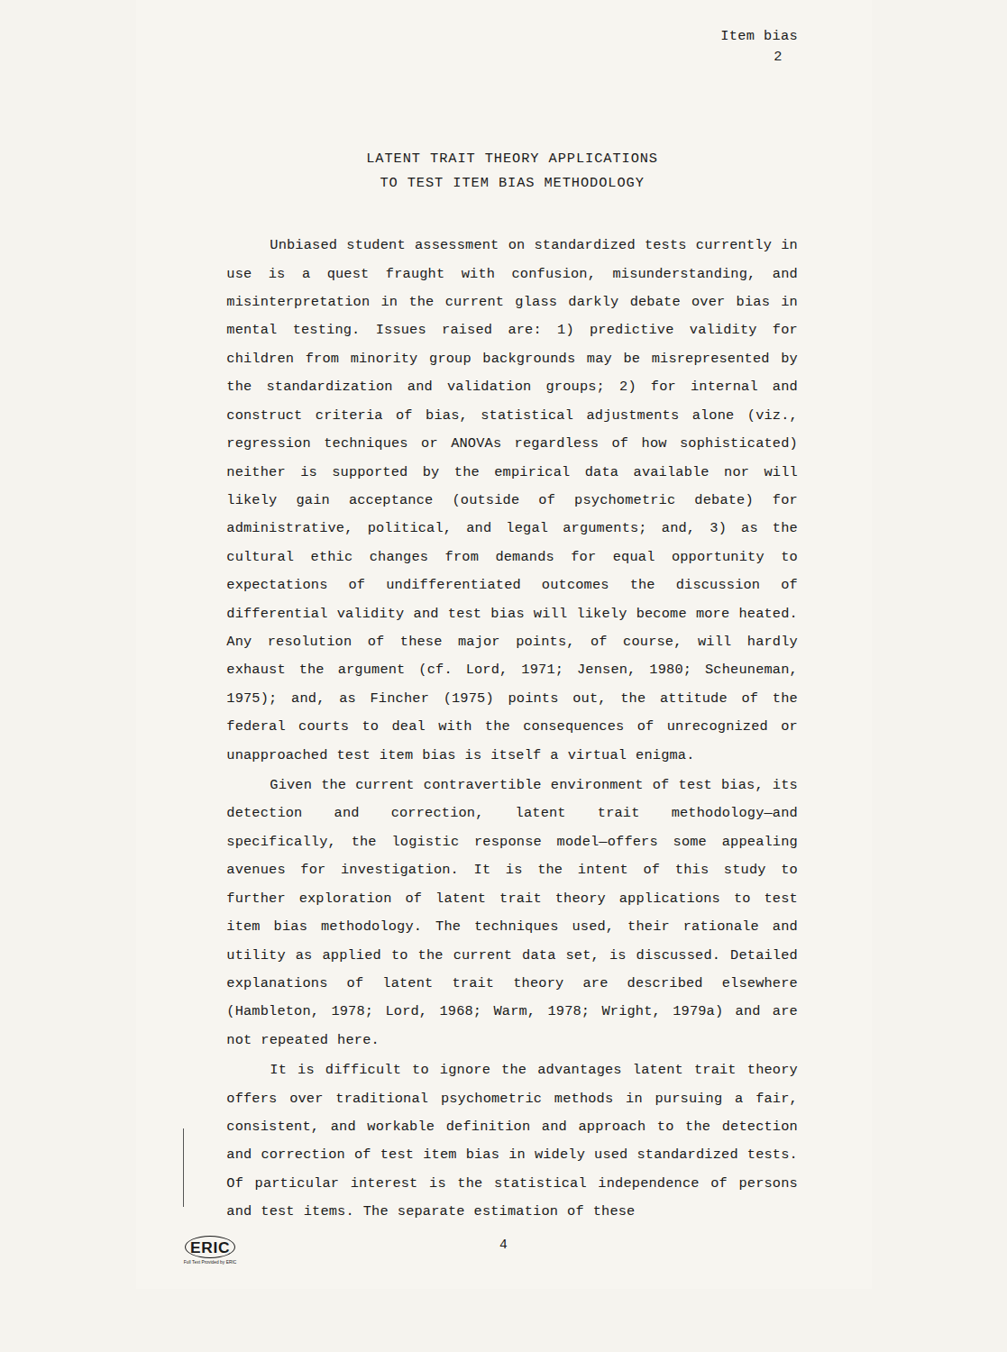Item bias 2
LATENT TRAIT THEORY APPLICATIONS TO TEST ITEM BIAS METHODOLOGY
Unbiased student assessment on standardized tests currently in use is a quest fraught with confusion, misunderstanding, and misinterpretation in the current glass darkly debate over bias in mental testing. Issues raised are: 1) predictive validity for children from minority group backgrounds may be misrepresented by the standardization and validation groups; 2) for internal and construct criteria of bias, statistical adjustments alone (viz., regression techniques or ANOVAs regardless of how sophisticated) neither is supported by the empirical data available nor will likely gain acceptance (outside of psychometric debate) for administrative, political, and legal arguments; and, 3) as the cultural ethic changes from demands for equal opportunity to expectations of undifferentiated outcomes the discussion of differential validity and test bias will likely become more heated. Any resolution of these major points, of course, will hardly exhaust the argument (cf. Lord, 1971; Jensen, 1980; Scheuneman, 1975); and, as Fincher (1975) points out, the attitude of the federal courts to deal with the consequences of unrecognized or unapproached test item bias is itself a virtual enigma.
Given the current contravertible environment of test bias, its detection and correction, latent trait methodology—and specifically, the logistic response model—offers some appealing avenues for investigation. It is the intent of this study to further exploration of latent trait theory applications to test item bias methodology. The techniques used, their rationale and utility as applied to the current data set, is discussed. Detailed explanations of latent trait theory are described elsewhere (Hambleton, 1978; Lord, 1968; Warm, 1978; Wright, 1979a) and are not repeated here.
It is difficult to ignore the advantages latent trait theory offers over traditional psychometric methods in pursuing a fair, consistent, and workable definition and approach to the detection and correction of test item bias in widely used standardized tests. Of particular interest is the statistical independence of persons and test items. The separate estimation of these
4
ERIC
Full Text Provided by ERIC